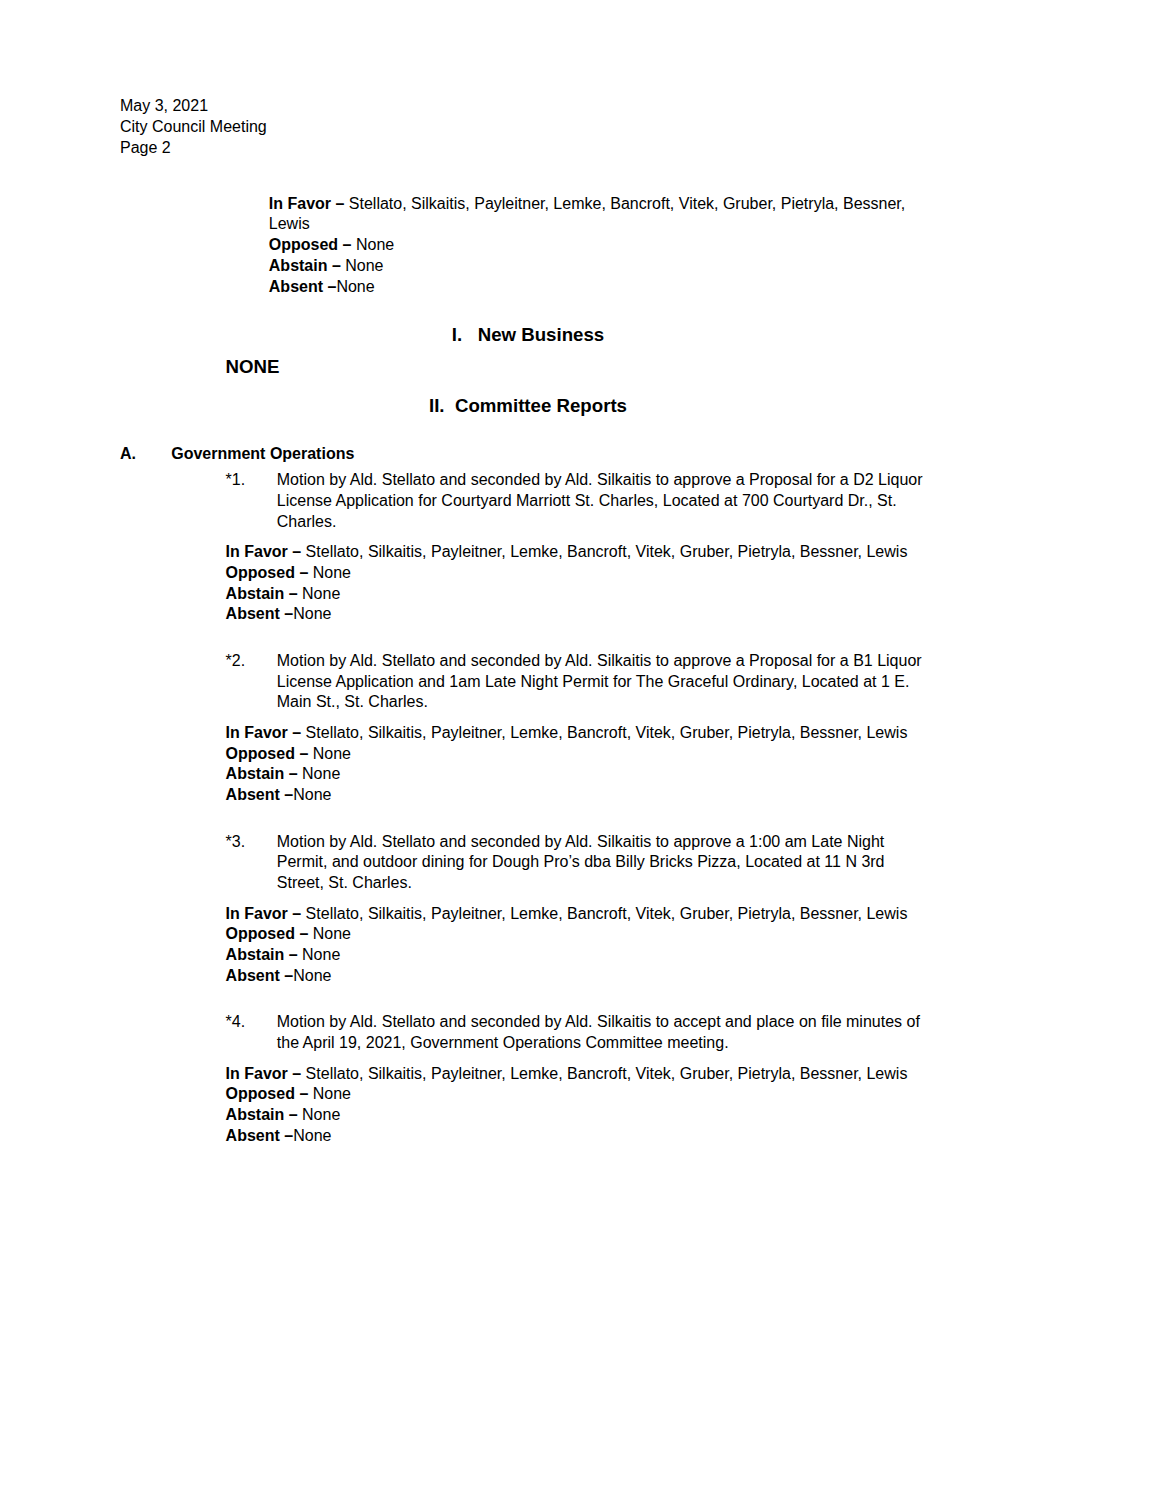May 3, 2021
City Council Meeting
Page 2
In Favor – Stellato, Silkaitis, Payleitner, Lemke, Bancroft, Vitek, Gruber, Pietryla, Bessner, Lewis
Opposed – None
Abstain – None
Absent –None
I. New Business
NONE
II. Committee Reports
A. Government Operations
*1.
Motion by Ald. Stellato and seconded by Ald. Silkaitis to approve a Proposal for a D2 Liquor License Application for Courtyard Marriott St. Charles, Located at 700 Courtyard Dr., St. Charles.
In Favor – Stellato, Silkaitis, Payleitner, Lemke, Bancroft, Vitek, Gruber, Pietryla, Bessner, Lewis
Opposed – None
Abstain – None
Absent –None
*2.
Motion by Ald. Stellato and seconded by Ald. Silkaitis to approve a Proposal for a B1 Liquor License Application and 1am Late Night Permit for The Graceful Ordinary, Located at 1 E. Main St., St. Charles.
In Favor – Stellato, Silkaitis, Payleitner, Lemke, Bancroft, Vitek, Gruber, Pietryla, Bessner, Lewis
Opposed – None
Abstain – None
Absent –None
*3.
Motion by Ald. Stellato and seconded by Ald. Silkaitis to approve a 1:00 am Late Night Permit, and outdoor dining for Dough Pro’s dba Billy Bricks Pizza, Located at 11 N 3rd Street, St. Charles.
In Favor – Stellato, Silkaitis, Payleitner, Lemke, Bancroft, Vitek, Gruber, Pietryla, Bessner, Lewis
Opposed – None
Abstain – None
Absent –None
*4.
Motion by Ald. Stellato and seconded by Ald. Silkaitis to accept and place on file minutes of the April 19, 2021, Government Operations Committee meeting.
In Favor – Stellato, Silkaitis, Payleitner, Lemke, Bancroft, Vitek, Gruber, Pietryla, Bessner, Lewis
Opposed – None
Abstain – None
Absent –None